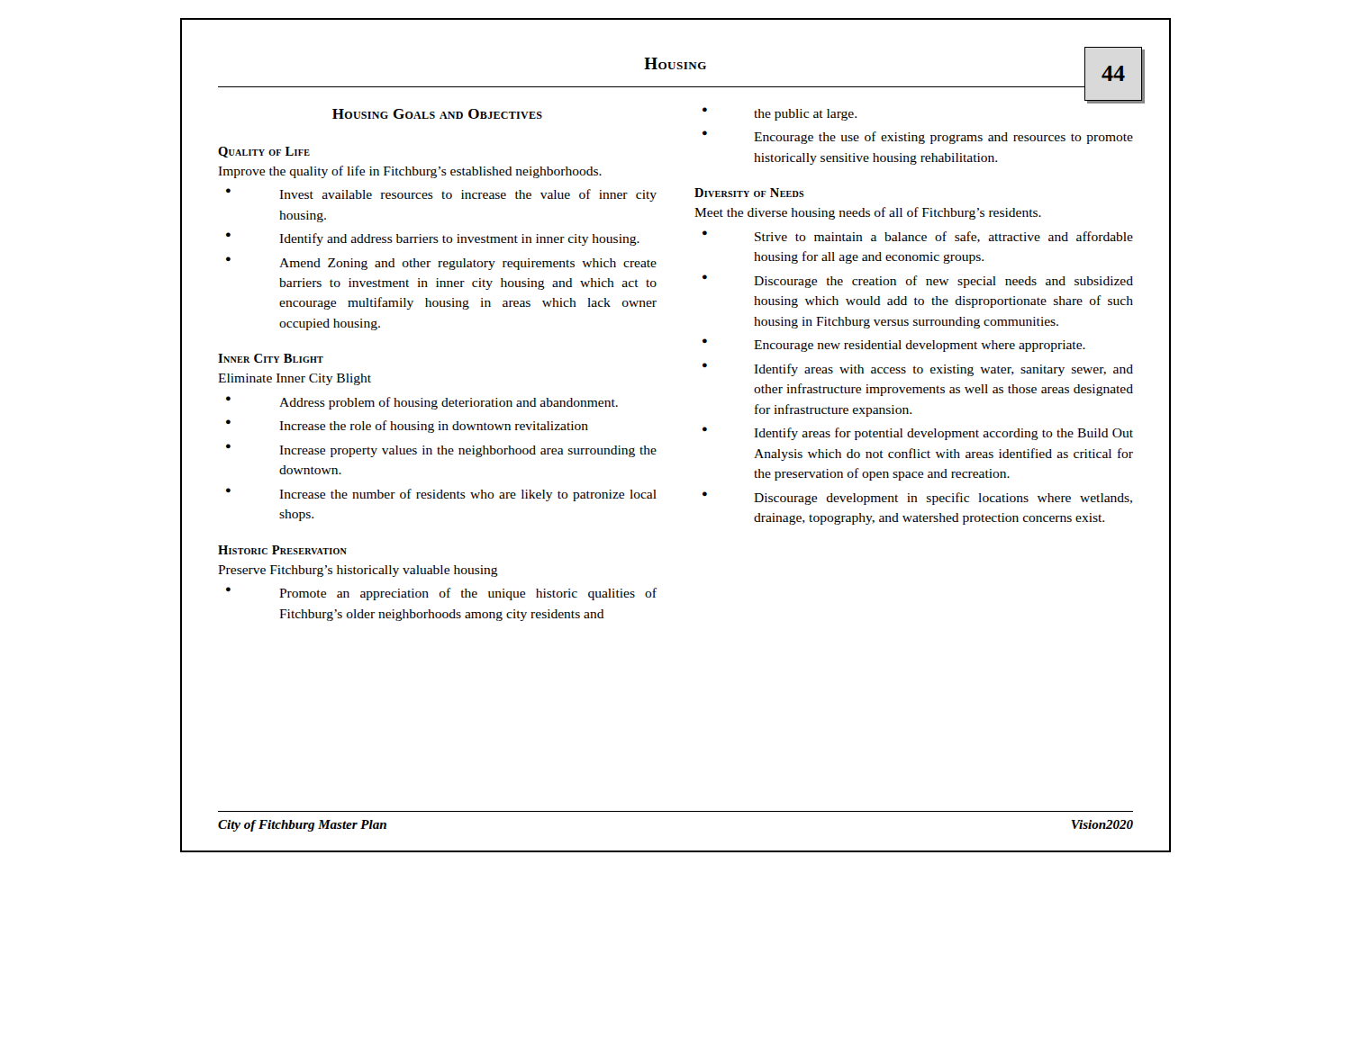44
Housing
Housing Goals and Objectives
Quality of Life
Improve the quality of life in Fitchburg’s established neighborhoods.
Invest available resources to increase the value of inner city housing.
Identify and address barriers to investment in inner city housing.
Amend Zoning and other regulatory requirements which create barriers to investment in inner city housing and which act to encourage multifamily housing in areas which lack owner occupied housing.
Inner City Blight
Eliminate Inner City Blight
Address problem of housing deterioration and abandonment.
Increase the role of housing in downtown revitalization
Increase property values in the neighborhood area surrounding the downtown.
Increase the number of residents who are likely to patronize local shops.
Historic Preservation
Preserve Fitchburg’s historically valuable housing
Promote an appreciation of the unique historic qualities of Fitchburg’s older neighborhoods among city residents and
the public at large.
Encourage the use of existing programs and resources to promote historically sensitive housing rehabilitation.
Diversity of Needs
Meet the diverse housing needs of all of Fitchburg’s residents.
Strive to maintain a balance of safe, attractive and affordable housing for all age and economic groups.
Discourage the creation of new special needs and subsidized housing which would add to the disproportionate share of such housing in Fitchburg versus surrounding communities.
Encourage new residential development where appropriate.
Identify areas with access to existing water, sanitary sewer, and other infrastructure improvements as well as those areas designated for infrastructure expansion.
Identify areas for potential development according to the Build Out Analysis which do not conflict with areas identified as critical for the preservation of open space and recreation.
Discourage development in specific locations where wetlands, drainage, topography, and watershed protection concerns exist.
City of Fitchburg Master Plan Vision2020